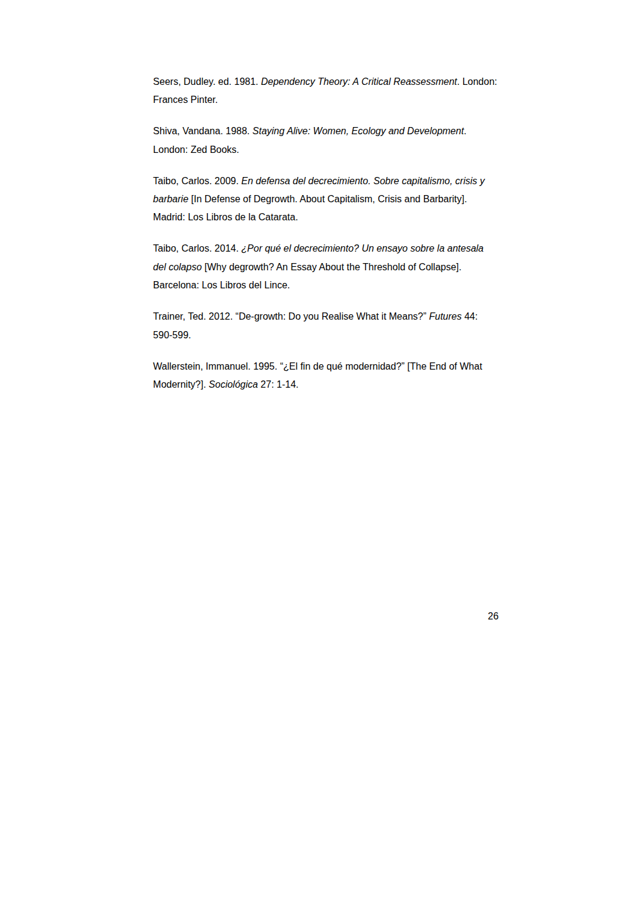Seers, Dudley. ed. 1981. Dependency Theory: A Critical Reassessment. London: Frances Pinter.
Shiva, Vandana. 1988. Staying Alive: Women, Ecology and Development. London: Zed Books.
Taibo, Carlos. 2009. En defensa del decrecimiento. Sobre capitalismo, crisis y barbarie [In Defense of Degrowth. About Capitalism, Crisis and Barbarity]. Madrid: Los Libros de la Catarata.
Taibo, Carlos. 2014. ¿Por qué el decrecimiento? Un ensayo sobre la antesala del colapso [Why degrowth? An Essay About the Threshold of Collapse]. Barcelona: Los Libros del Lince.
Trainer, Ted. 2012. “De-growth: Do you Realise What it Means?” Futures 44: 590-599.
Wallerstein, Immanuel. 1995. “¿El fin de qué modernidad?” [The End of What Modernity?]. Sociológica 27: 1-14.
26